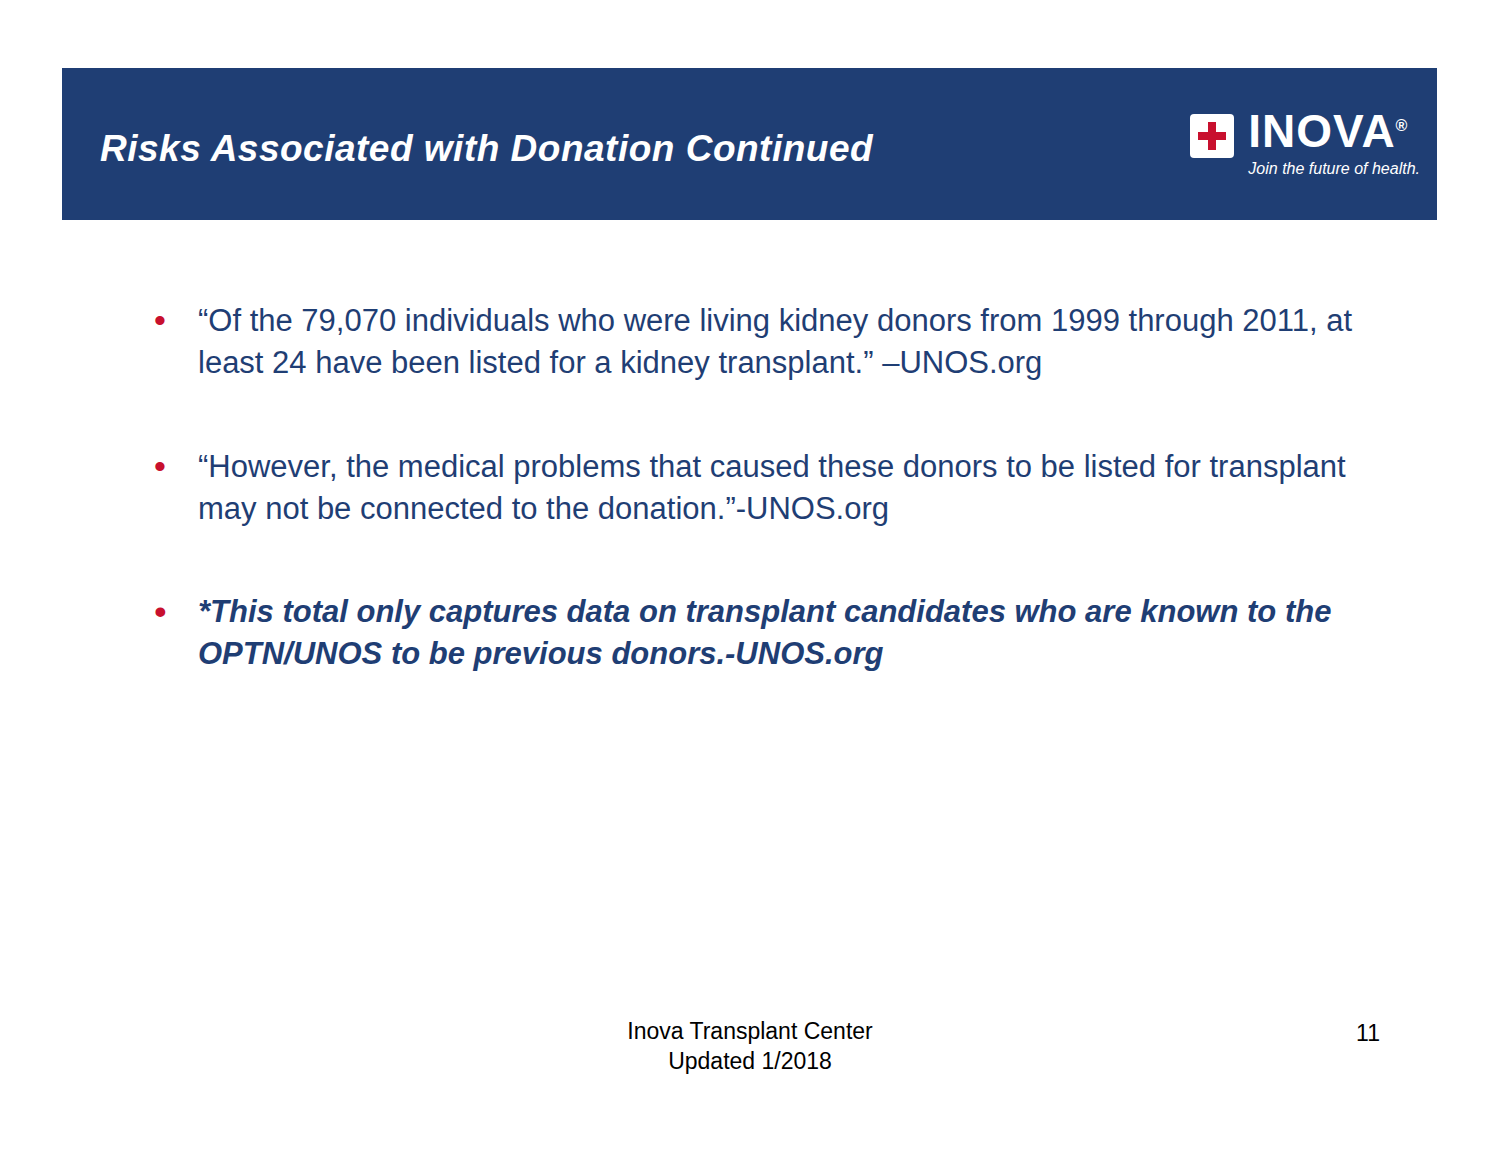Risks Associated with Donation Continued
INOVA®
Join the future of health.
“Of the 79,070 individuals who were living kidney donors from 1999 through 2011, at least 24 have been listed for a kidney transplant.” –UNOS.org
“However, the medical problems that caused these donors to be listed for transplant may not be connected to the donation.”-UNOS.org
*This total only captures data on transplant candidates who are known to the OPTN/UNOS to be previous donors.-UNOS.org
Inova Transplant Center
Updated 1/2018
11